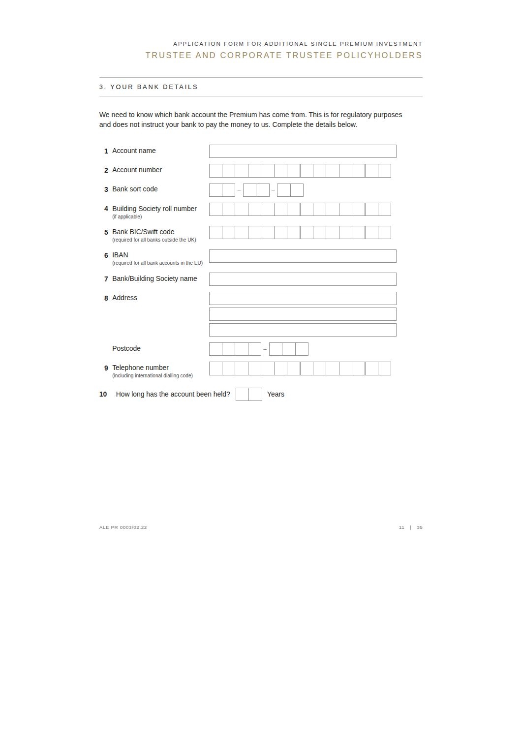Application form for additional single premium investment
Trustee and Corporate Trustee Policyholders
3. Your bank details
We need to know which bank account the Premium has come from. This is for regulatory purposes and does not instruct your bank to pay the money to us. Complete the details below.
1
Account name
2
Account number
3
Bank sort code
–
–
4
Building Society roll number(if applicable)
5
Bank BIC/Swift code(required for all banks outside the UK)
6
IBAN(required for all bank accounts in the EU)
7
Bank/Building Society name
8
Address
Postcode
–
9
Telephone number(including international dialling code)
10
How long has the account been held?
Years
ALE PR 0003/02.22
11 | 35